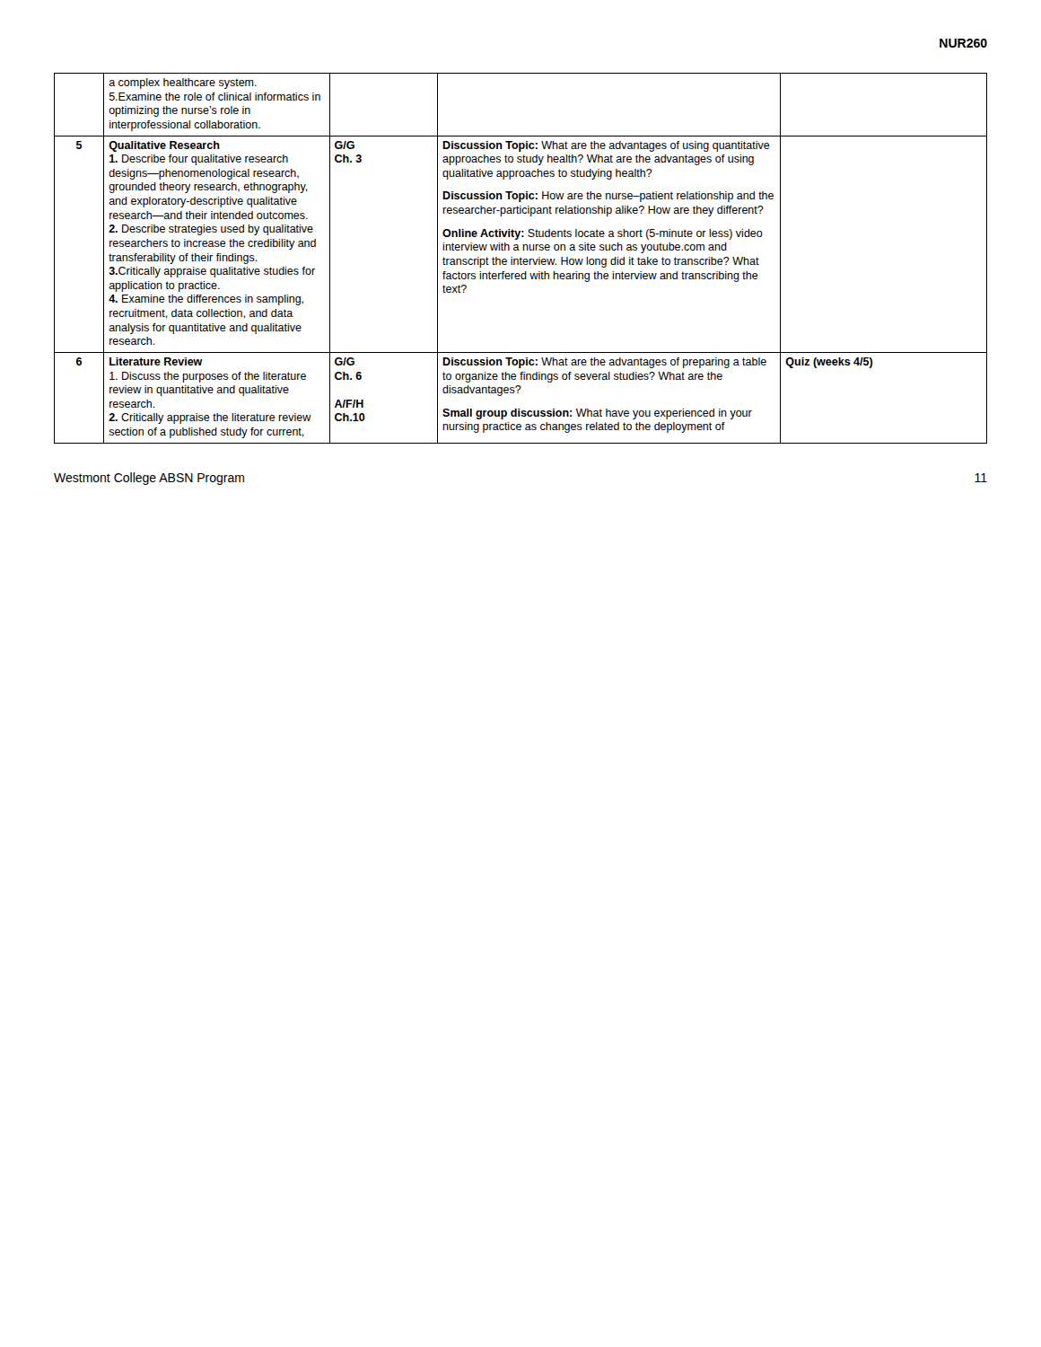NUR260
| | a complex healthcare system. 5.Examine the role of clinical informatics in optimizing the nurse’s role in interprofessional collaboration. | | | |
| 5 | Qualitative Research 1. Describe four qualitative research designs—phenomenological research, grounded theory research, ethnography, and exploratory-descriptive qualitative research—and their intended outcomes. 2. Describe strategies used by qualitative researchers to increase the credibility and transferability of their findings. 3. Critically appraise qualitative studies for application to practice. 4. Examine the differences in sampling, recruitment, data collection, and data analysis for quantitative and qualitative research. | G/G Ch. 3 | Discussion Topic: What are the advantages of using quantitative approaches to study health? What are the advantages of using qualitative approaches to studying health? Discussion Topic: How are the nurse–patient relationship and the researcher-participant relationship alike? How are they different? Online Activity: Students locate a short (5-minute or less) video interview with a nurse on a site such as youtube.com and transcript the interview. How long did it take to transcribe? What factors interfered with hearing the interview and transcribing the text? | |
| 6 | Literature Review 1. Discuss the purposes of the literature review in quantitative and qualitative research. 2. Critically appraise the literature review section of a published study for current, | G/G Ch. 6 A/F/H Ch.10 | Discussion Topic: What are the advantages of preparing a table to organize the findings of several studies? What are the disadvantages? Small group discussion: What have you experienced in your nursing practice as changes related to the deployment of | Quiz (weeks 4/5) |
Westmont College ABSN Program 11